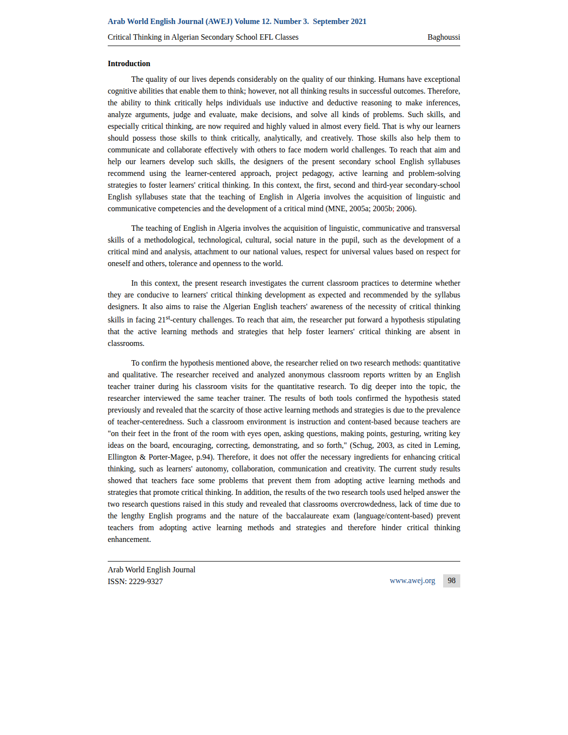Arab World English Journal (AWEJ) Volume 12. Number 3. September 2021
Critical Thinking in Algerian Secondary School EFL Classes Baghoussi
Introduction
The quality of our lives depends considerably on the quality of our thinking. Humans have exceptional cognitive abilities that enable them to think; however, not all thinking results in successful outcomes. Therefore, the ability to think critically helps individuals use inductive and deductive reasoning to make inferences, analyze arguments, judge and evaluate, make decisions, and solve all kinds of problems. Such skills, and especially critical thinking, are now required and highly valued in almost every field. That is why our learners should possess those skills to think critically, analytically, and creatively. Those skills also help them to communicate and collaborate effectively with others to face modern world challenges. To reach that aim and help our learners develop such skills, the designers of the present secondary school English syllabuses recommend using the learner-centered approach, project pedagogy, active learning and problem-solving strategies to foster learners' critical thinking. In this context, the first, second and third-year secondary-school English syllabuses state that the teaching of English in Algeria involves the acquisition of linguistic and communicative competencies and the development of a critical mind (MNE, 2005a; 2005b; 2006).
The teaching of English in Algeria involves the acquisition of linguistic, communicative and transversal skills of a methodological, technological, cultural, social nature in the pupil, such as the development of a critical mind and analysis, attachment to our national values, respect for universal values based on respect for oneself and others, tolerance and openness to the world.
In this context, the present research investigates the current classroom practices to determine whether they are conducive to learners' critical thinking development as expected and recommended by the syllabus designers. It also aims to raise the Algerian English teachers' awareness of the necessity of critical thinking skills in facing 21st-century challenges. To reach that aim, the researcher put forward a hypothesis stipulating that the active learning methods and strategies that help foster learners' critical thinking are absent in classrooms.
To confirm the hypothesis mentioned above, the researcher relied on two research methods: quantitative and qualitative. The researcher received and analyzed anonymous classroom reports written by an English teacher trainer during his classroom visits for the quantitative research. To dig deeper into the topic, the researcher interviewed the same teacher trainer. The results of both tools confirmed the hypothesis stated previously and revealed that the scarcity of those active learning methods and strategies is due to the prevalence of teacher-centeredness. Such a classroom environment is instruction and content-based because teachers are "on their feet in the front of the room with eyes open, asking questions, making points, gesturing, writing key ideas on the board, encouraging, correcting, demonstrating, and so forth," (Schug, 2003, as cited in Leming, Ellington & Porter-Magee, p.94). Therefore, it does not offer the necessary ingredients for enhancing critical thinking, such as learners' autonomy, collaboration, communication and creativity. The current study results showed that teachers face some problems that prevent them from adopting active learning methods and strategies that promote critical thinking. In addition, the results of the two research tools used helped answer the two research questions raised in this study and revealed that classrooms overcrowdedness, lack of time due to the lengthy English programs and the nature of the baccalaureate exam (language/content-based) prevent teachers from adopting active learning methods and strategies and therefore hinder critical thinking enhancement.
Arab World English Journal
ISSN: 2229-9327
www.awej.org 98